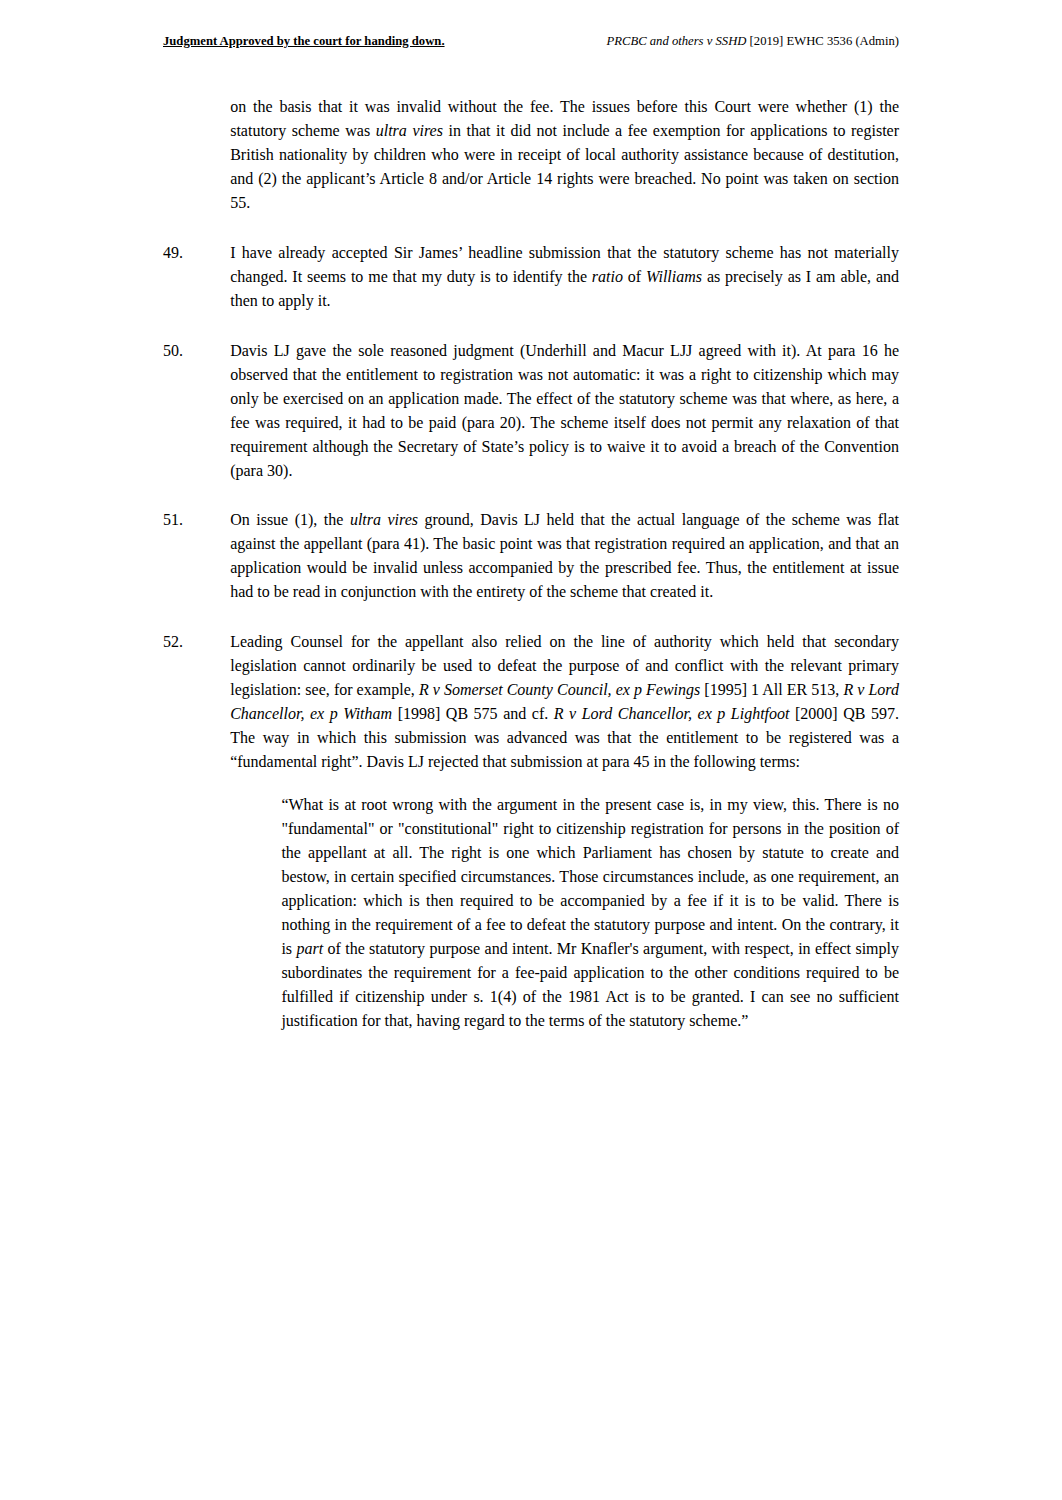Judgment Approved by the court for handing down.
PRCBC and others v SSHD [2019] EWHC 3536 (Admin)
on the basis that it was invalid without the fee. The issues before this Court were whether (1) the statutory scheme was ultra vires in that it did not include a fee exemption for applications to register British nationality by children who were in receipt of local authority assistance because of destitution, and (2) the applicant’s Article 8 and/or Article 14 rights were breached. No point was taken on section 55.
49. I have already accepted Sir James’ headline submission that the statutory scheme has not materially changed. It seems to me that my duty is to identify the ratio of Williams as precisely as I am able, and then to apply it.
50. Davis LJ gave the sole reasoned judgment (Underhill and Macur LJJ agreed with it). At para 16 he observed that the entitlement to registration was not automatic: it was a right to citizenship which may only be exercised on an application made. The effect of the statutory scheme was that where, as here, a fee was required, it had to be paid (para 20). The scheme itself does not permit any relaxation of that requirement although the Secretary of State’s policy is to waive it to avoid a breach of the Convention (para 30).
51. On issue (1), the ultra vires ground, Davis LJ held that the actual language of the scheme was flat against the appellant (para 41). The basic point was that registration required an application, and that an application would be invalid unless accompanied by the prescribed fee. Thus, the entitlement at issue had to be read in conjunction with the entirety of the scheme that created it.
52. Leading Counsel for the appellant also relied on the line of authority which held that secondary legislation cannot ordinarily be used to defeat the purpose of and conflict with the relevant primary legislation: see, for example, R v Somerset County Council, ex p Fewings [1995] 1 All ER 513, R v Lord Chancellor, ex p Witham [1998] QB 575 and cf. R v Lord Chancellor, ex p Lightfoot [2000] QB 597. The way in which this submission was advanced was that the entitlement to be registered was a “fundamental right”. Davis LJ rejected that submission at para 45 in the following terms:
“What is at root wrong with the argument in the present case is, in my view, this. There is no "fundamental" or "constitutional" right to citizenship registration for persons in the position of the appellant at all. The right is one which Parliament has chosen by statute to create and bestow, in certain specified circumstances. Those circumstances include, as one requirement, an application: which is then required to be accompanied by a fee if it is to be valid. There is nothing in the requirement of a fee to defeat the statutory purpose and intent. On the contrary, it is part of the statutory purpose and intent. Mr Knafler's argument, with respect, in effect simply subordinates the requirement for a fee-paid application to the other conditions required to be fulfilled if citizenship under s. 1(4) of the 1981 Act is to be granted. I can see no sufficient justification for that, having regard to the terms of the statutory scheme.”